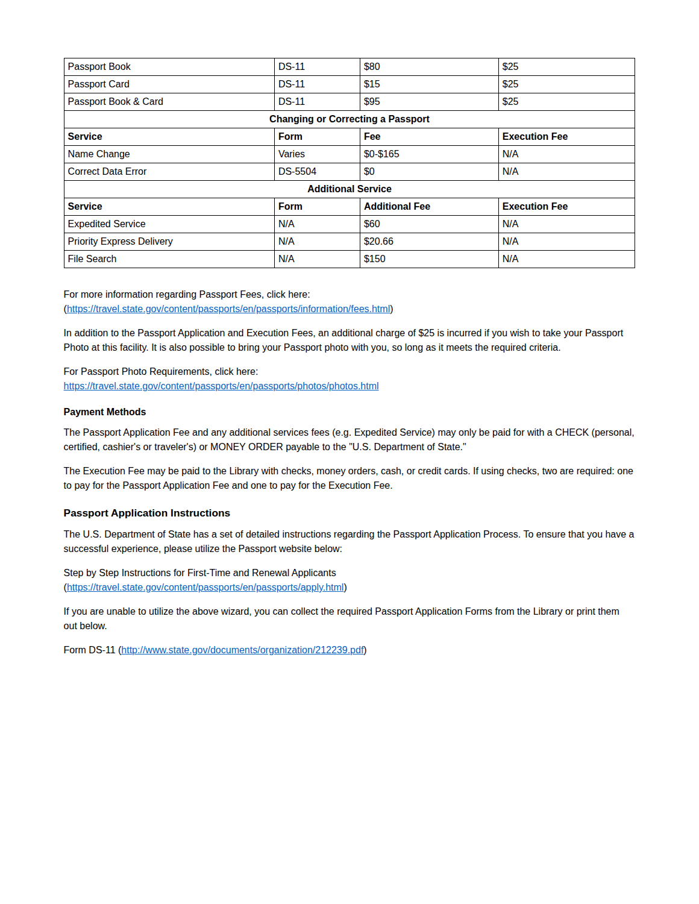| Passport Book | DS-11 | $80 | $25 |
| Passport Card | DS-11 | $15 | $25 |
| Passport Book & Card | DS-11 | $95 | $25 |
| Changing or Correcting a Passport |
| Service | Form | Fee | Execution Fee |
| Name Change | Varies | $0-$165 | N/A |
| Correct Data Error | DS-5504 | $0 | N/A |
| Additional Service |
| Service | Form | Additional Fee | Execution Fee |
| Expedited Service | N/A | $60 | N/A |
| Priority Express Delivery | N/A | $20.66 | N/A |
| File Search | N/A | $150 | N/A |
For more information regarding Passport Fees, click here:
(https://travel.state.gov/content/passports/en/passports/information/fees.html)
In addition to the Passport Application and Execution Fees, an additional charge of $25 is incurred if you wish to take your Passport Photo at this facility. It is also possible to bring your Passport photo with you, so long as it meets the required criteria.
For Passport Photo Requirements, click here:
https://travel.state.gov/content/passports/en/passports/photos/photos.html
Payment Methods
The Passport Application Fee and any additional services fees (e.g. Expedited Service) may only be paid for with a CHECK (personal, certified, cashier's or traveler's) or MONEY ORDER payable to the "U.S. Department of State."
The Execution Fee may be paid to the Library with checks, money orders, cash, or credit cards. If using checks, two are required: one to pay for the Passport Application Fee and one to pay for the Execution Fee.
Passport Application Instructions
The U.S. Department of State has a set of detailed instructions regarding the Passport Application Process. To ensure that you have a successful experience, please utilize the Passport website below:
Step by Step Instructions for First-Time and Renewal Applicants
(https://travel.state.gov/content/passports/en/passports/apply.html)
If you are unable to utilize the above wizard, you can collect the required Passport Application Forms from the Library or print them out below.
Form DS-11 (http://www.state.gov/documents/organization/212239.pdf)